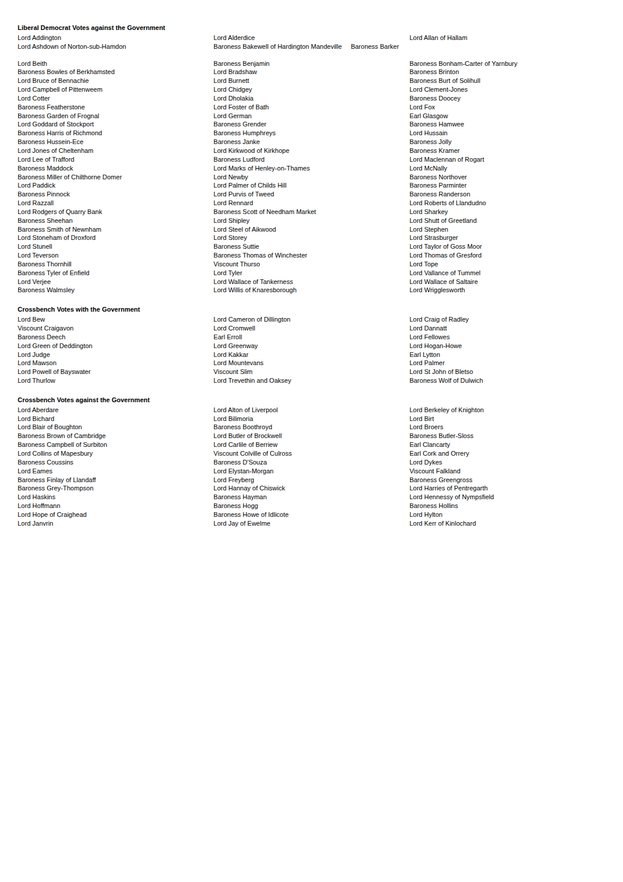Liberal Democrat Votes against the Government
| Lord Addington | Lord Alderdice | Lord Allan of Hallam |
| Lord Ashdown of Norton-sub-Hamdon | Baroness Bakewell of Hardington Mandeville Baroness Barker |
| Lord Beith | Baroness Benjamin | Baroness Bonham-Carter of Yarnbury |
| Baroness Bowles of Berkhamsted | Lord Bradshaw | Baroness Brinton |
| Lord Bruce of Bennachie | Lord Burnett | Baroness Burt of Solihull |
| Lord Campbell of Pittenweem | Lord Chidgey | Lord Clement-Jones |
| Lord Cotter | Lord Dholakia | Baroness Doocey |
| Baroness Featherstone | Lord Foster of Bath | Lord Fox |
| Baroness Garden of Frognal | Lord German | Earl Glasgow |
| Lord Goddard of Stockport | Baroness Grender | Baroness Hamwee |
| Baroness Harris of Richmond | Baroness Humphreys | Lord Hussain |
| Baroness Hussein-Ece | Baroness Janke | Baroness Jolly |
| Lord Jones of Cheltenham | Lord Kirkwood of Kirkhope | Baroness Kramer |
| Lord Lee of Trafford | Baroness Ludford | Lord Maclennan of Rogart |
| Baroness Maddock | Lord Marks of Henley-on-Thames | Lord McNally |
| Baroness Miller of Chilthorne Domer | Lord Newby | Baroness Northover |
| Lord Paddick | Lord Palmer of Childs Hill | Baroness Parminter |
| Baroness Pinnock | Lord Purvis of Tweed | Baroness Randerson |
| Lord Razzall | Lord Rennard | Lord Roberts of Llandudno |
| Lord Rodgers of Quarry Bank | Baroness Scott of Needham Market | Lord Sharkey |
| Baroness Sheehan | Lord Shipley | Lord Shutt of Greetland |
| Baroness Smith of Newnham | Lord Steel of Aikwood | Lord Stephen |
| Lord Stoneham of Droxford | Lord Storey | Lord Strasburger |
| Lord Stunell | Baroness Suttie | Lord Taylor of Goss Moor |
| Lord Teverson | Baroness Thomas of Winchester | Lord Thomas of Gresford |
| Baroness Thornhill | Viscount Thurso | Lord Tope |
| Baroness Tyler of Enfield | Lord Tyler | Lord Vallance of Tummel |
| Lord Verjee | Lord Wallace of Tankerness | Lord Wallace of Saltaire |
| Baroness Walmsley | Lord Willis of Knaresborough | Lord Wrigglesworth |
Crossbench Votes with the Government
| Lord Bew | Lord Cameron of Dillington | Lord Craig of Radley |
| Viscount Craigavon | Lord Cromwell | Lord Dannatt |
| Baroness Deech | Earl Erroll | Lord Fellowes |
| Lord Green of Deddington | Lord Greenway | Lord Hogan-Howe |
| Lord Judge | Lord Kakkar | Earl Lytton |
| Lord Mawson | Lord Mountevans | Lord Palmer |
| Lord Powell of Bayswater | Viscount Slim | Lord St John of Bletso |
| Lord Thurlow | Lord Trevethin and Oaksey | Baroness Wolf of Dulwich |
Crossbench Votes against the Government
| Lord Aberdare | Lord Alton of Liverpool | Lord Berkeley of Knighton |
| Lord Bichard | Lord Bilimoria | Lord Birt |
| Lord Blair of Boughton | Baroness Boothroyd | Lord Broers |
| Baroness Brown of Cambridge | Lord Butler of Brockwell | Baroness Butler-Sloss |
| Baroness Campbell of Surbiton | Lord Carlile of Berriew | Earl Clancarty |
| Lord Collins of Mapesbury | Viscount Colville of Culross | Earl Cork and Orrery |
| Baroness Coussins | Baroness D'Souza | Lord Dykes |
| Lord Eames | Lord Elystan-Morgan | Viscount Falkland |
| Baroness Finlay of Llandaff | Lord Freyberg | Baroness Greengross |
| Baroness Grey-Thompson | Lord Hannay of Chiswick | Lord Harries of Pentregarth |
| Lord Haskins | Baroness Hayman | Lord Hennessy of Nympsfield |
| Lord Hoffmann | Baroness Hogg | Baroness Hollins |
| Lord Hope of Craighead | Baroness Howe of Idlicote | Lord Hylton |
| Lord Janvrin | Lord Jay of Ewelme | Lord Kerr of Kinlochard |